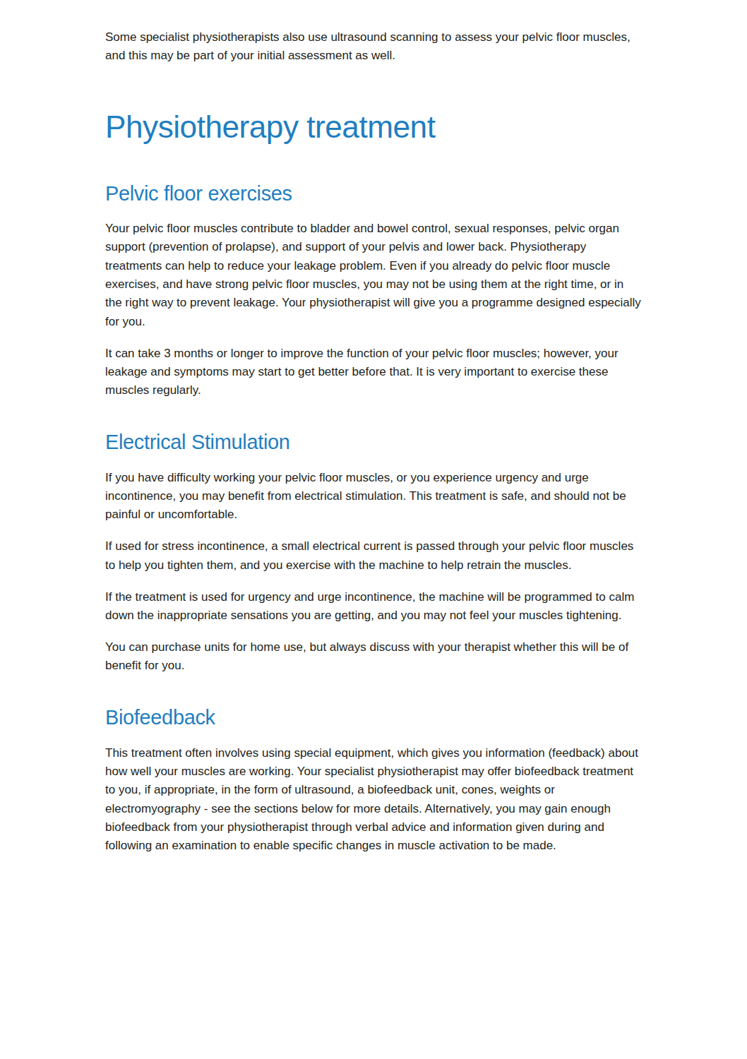Some specialist physiotherapists also use ultrasound scanning to assess your pelvic floor muscles, and this may be part of your initial assessment as well.
Physiotherapy treatment
Pelvic floor exercises
Your pelvic floor muscles contribute to bladder and bowel control, sexual responses, pelvic organ support (prevention of prolapse), and support of your pelvis and lower back. Physiotherapy treatments can help to reduce your leakage problem. Even if you already do pelvic floor muscle exercises, and have strong pelvic floor muscles, you may not be using them at the right time, or in the right way to prevent leakage. Your physiotherapist will give you a programme designed especially for you.
It can take 3 months or longer to improve the function of your pelvic floor muscles; however, your leakage and symptoms may start to get better before that. It is very important to exercise these muscles regularly.
Electrical Stimulation
If you have difficulty working your pelvic floor muscles, or you experience urgency and urge incontinence, you may benefit from electrical stimulation. This treatment is safe, and should not be painful or uncomfortable.
If used for stress incontinence, a small electrical current is passed through your pelvic floor muscles to help you tighten them, and you exercise with the machine to help retrain the muscles.
If the treatment is used for urgency and urge incontinence, the machine will be programmed to calm down the inappropriate sensations you are getting, and you may not feel your muscles tightening.
You can purchase units for home use, but always discuss with your therapist whether this will be of benefit for you.
Biofeedback
This treatment often involves using special equipment, which gives you information (feedback) about how well your muscles are working. Your specialist physiotherapist may offer biofeedback treatment to you, if appropriate, in the form of ultrasound, a biofeedback unit, cones, weights or electromyography - see the sections below for more details. Alternatively, you may gain enough biofeedback from your physiotherapist through verbal advice and information given during and following an examination to enable specific changes in muscle activation to be made.